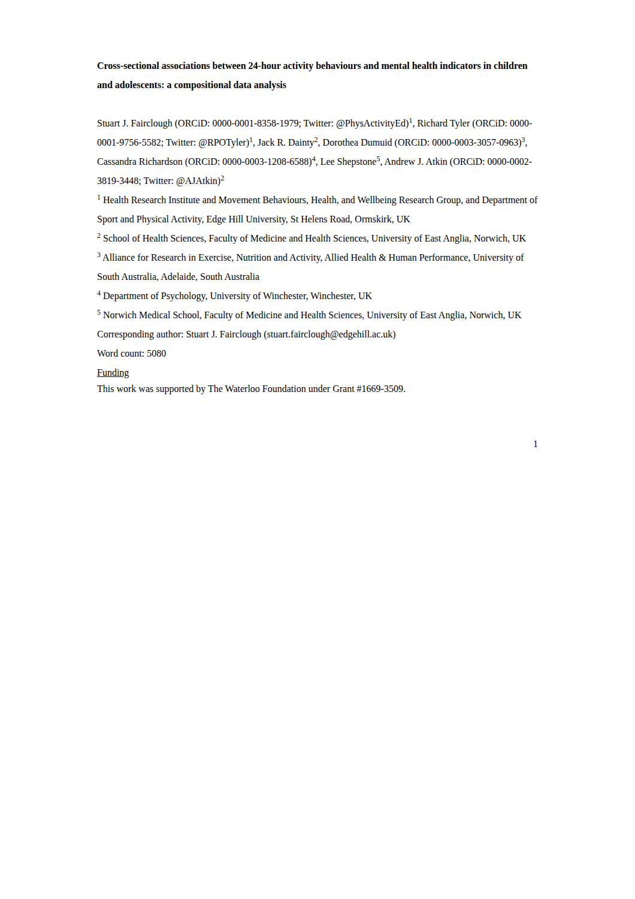Cross-sectional associations between 24-hour activity behaviours and mental health indicators in children and adolescents: a compositional data analysis
Stuart J. Fairclough (ORCiD: 0000-0001-8358-1979; Twitter: @PhysActivityEd)1, Richard Tyler (ORCiD: 0000-0001-9756-5582; Twitter: @RPOTyler)1, Jack R. Dainty2, Dorothea Dumuid (ORCiD: 0000-0003-3057-0963)3, Cassandra Richardson (ORCiD: 0000-0003-1208-6588)4, Lee Shepstone5, Andrew J. Atkin (ORCiD: 0000-0002-3819-3448; Twitter: @AJAtkin)2
1 Health Research Institute and Movement Behaviours, Health, and Wellbeing Research Group, and Department of Sport and Physical Activity, Edge Hill University, St Helens Road, Ormskirk, UK
2 School of Health Sciences, Faculty of Medicine and Health Sciences, University of East Anglia, Norwich, UK
3 Alliance for Research in Exercise, Nutrition and Activity, Allied Health & Human Performance, University of South Australia, Adelaide, South Australia
4 Department of Psychology, University of Winchester, Winchester, UK
5 Norwich Medical School, Faculty of Medicine and Health Sciences, University of East Anglia, Norwich, UK
Corresponding author: Stuart J. Fairclough (stuart.fairclough@edgehill.ac.uk)
Word count: 5080
Funding
This work was supported by The Waterloo Foundation under Grant #1669-3509.
1